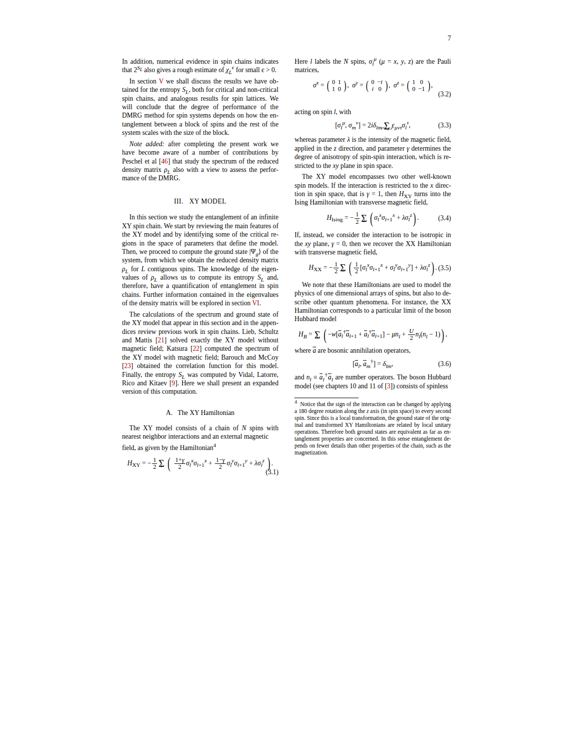7
In addition, numerical evidence in spin chains indicates that 2SL also gives a rough estimate of χLϵ for small ϵ > 0.
In section V we shall discuss the results we have obtained for the entropy SL, both for critical and non-critical spin chains, and analogous results for spin lattices. We will conclude that the degree of performance of the DMRG method for spin systems depends on how the entanglement between a block of spins and the rest of the system scales with the size of the block.
Note added: after completing the present work we have become aware of a number of contributions by Peschel et al [46] that study the spectrum of the reduced density matrix ρL also with a view to assess the performance of the DMRG.
III. XY MODEL
In this section we study the entanglement of an infinite XY spin chain. We start by reviewing the main features of the XY model and by identifying some of the critical regions in the space of parameters that define the model. Then, we proceed to compute the ground state |Ψg⟩ of the system, from which we obtain the reduced density matrix ρL for L contiguous spins. The knowledge of the eigenvalues of ρL allows us to compute its entropy SL and, therefore, have a quantification of entanglement in spin chains. Further information contained in the eigenvalues of the density matrix will be explored in section VI.
The calculations of the spectrum and ground state of the XY model that appear in this section and in the appendices review previous work in spin chains. Lieb, Schultz and Mattis [21] solved exactly the XY model without magnetic field; Katsura [22] computed the spectrum of the XY model with magnetic field; Barouch and McCoy [23] obtained the correlation function for this model. Finally, the entropy SL was computed by Vidal, Latorre, Rico and Kitaev [9]. Here we shall present an expanded version of this computation.
A. The XY Hamiltonian
The XY model consists of a chain of N spins with nearest neighbor interactions and an external magnetic
field, as given by the Hamiltonian4
HXY = −12 Σl ( 1+γ 2 σlxσl+1x + 1−γ 2 σlyσl+1y + λσlz ). (3.1)
Here l labels the N spins, σlμ (μ = x, y, z) are the Pauli matrices,
σx = (
| 0 | 1 |
| 1 | 0 |
), σy = (
| 0 | − i |
| i | 0 |
), σz = (
| 1 | 0 |
| 0 | −1 |
), (3.2)
acting on spin l, with
[σlμ, σmν] = 2iδlm Στ=x,y,z ϵμντσlτ, (3.3)
whereas parameter λ is the intensity of the magnetic field, applied in the z direction, and parameter γ determines the degree of anisotropy of spin-spin interaction, which is restricted to the xy plane in spin space.
The XY model encompasses two other well-known spin models. If the interaction is restricted to the x direction in spin space, that is γ = 1, then HXY turns into the Ising Hamiltonian with transverse magnetic field,
HIsing = −12 Σl (σlxσl+1x + λσlz). (3.4)
If, instead, we consider the interaction to be isotropic in the xy plane, γ = 0, then we recover the XX Hamiltonian with transverse magnetic field,
HXX = −12 Σl (12[σlxσl+1x + σlyσl+1y] + λσlz). (3.5)
We note that these Hamiltonians are used to model the physics of one dimensional arrays of spins, but also to describe other quantum phenomena. For instance, the XX Hamiltonian corresponds to a particular limit of the boson Hubbard model
HB = Σl (−w[al†al+1 + al†al+1] − μnl + U 2 nl(nl − 1)),
where a are bosonic annihilation operators,
[al, am†] = δlm, (3.6)
and nl ≡ al†al are number operators. The boson Hubbard model (see chapters 10 and 11 of [3]) consists of spinless
4 Notice that the sign of the interaction can be changed by applying a 180 degree rotation along the z axis (in spin space) to every second spin. Since this is a local transformation, the ground state of the original and transformed XY Hamiltonians are related by local unitary operations. Therefore both ground states are equivalent as far as entanglement properties are concerned. In this sense entanglement depends on fewer details than other properties of the chain, such as the magnetization.